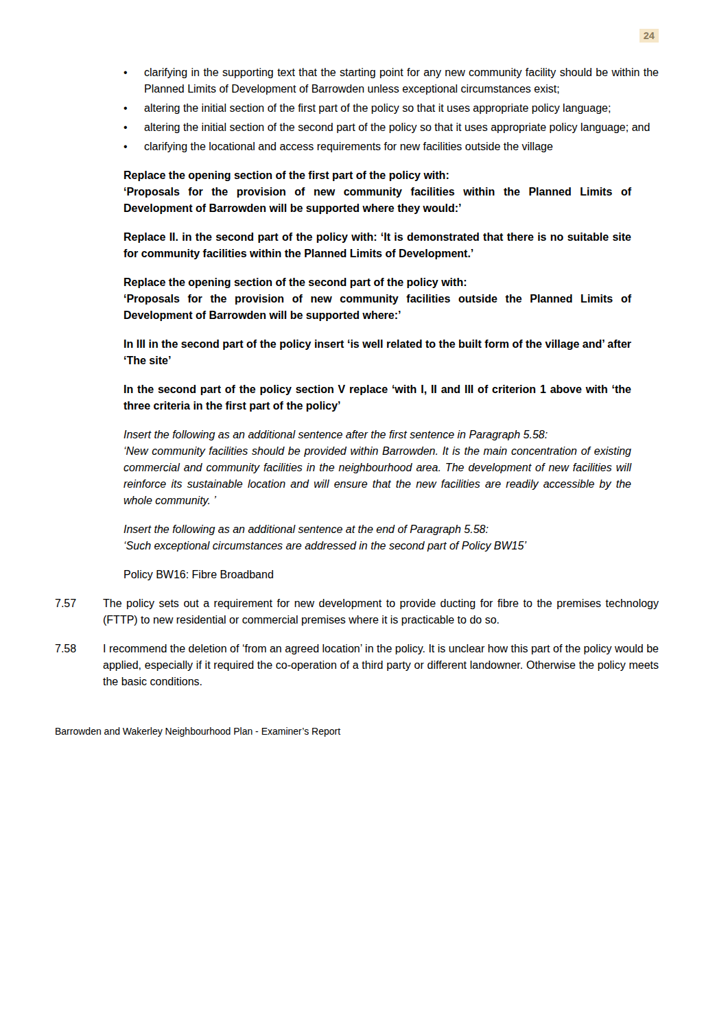24
clarifying in the supporting text that the starting point for any new community facility should be within the Planned Limits of Development of Barrowden unless exceptional circumstances exist;
altering the initial section of the first part of the policy so that it uses appropriate policy language;
altering the initial section of the second part of the policy so that it uses appropriate policy language; and
clarifying the locational and access requirements for new facilities outside the village
Replace the opening section of the first part of the policy with:
‘Proposals for the provision of new community facilities within the Planned Limits of Development of Barrowden will be supported where they would:’
Replace II. in the second part of the policy with: ‘It is demonstrated that there is no suitable site for community facilities within the Planned Limits of Development.’
Replace the opening section of the second part of the policy with:
‘Proposals for the provision of new community facilities outside the Planned Limits of Development of Barrowden will be supported where:’
In III in the second part of the policy insert ‘is well related to the built form of the village and’ after ‘The site’
In the second part of the policy section V replace ‘with I, II and III of criterion 1 above with ‘the three criteria in the first part of the policy’
Insert the following as an additional sentence after the first sentence in Paragraph 5.58:
‘New community facilities should be provided within Barrowden. It is the main concentration of existing commercial and community facilities in the neighbourhood area. The development of new facilities will reinforce its sustainable location and will ensure that the new facilities are readily accessible by the whole community. ’
Insert the following as an additional sentence at the end of Paragraph 5.58:
‘Such exceptional circumstances are addressed in the second part of Policy BW15’
Policy BW16: Fibre Broadband
7.57
The policy sets out a requirement for new development to provide ducting for fibre to the premises technology (FTTP) to new residential or commercial premises where it is practicable to do so.
7.58
I recommend the deletion of ‘from an agreed location’ in the policy. It is unclear how this part of the policy would be applied, especially if it required the co-operation of a third party or different landowner. Otherwise the policy meets the basic conditions.
Barrowden and Wakerley Neighbourhood Plan - Examiner’s Report